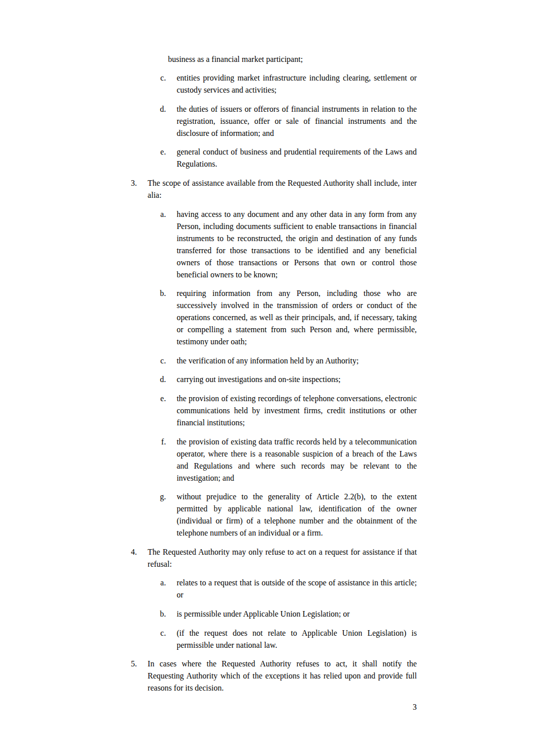business as a financial market participant;
entities providing market infrastructure including clearing, settlement or custody services and activities;
the duties of issuers or offerors of financial instruments in relation to the registration, issuance, offer or sale of financial instruments and the disclosure of information; and
general conduct of business and prudential requirements of the Laws and Regulations.
The scope of assistance available from the Requested Authority shall include, inter alia:
having access to any document and any other data in any form from any Person, including documents sufficient to enable transactions in financial instruments to be reconstructed, the origin and destination of any funds transferred for those transactions to be identified and any beneficial owners of those transactions or Persons that own or control those beneficial owners to be known;
requiring information from any Person, including those who are successively involved in the transmission of orders or conduct of the operations concerned, as well as their principals, and, if necessary, taking or compelling a statement from such Person and, where permissible, testimony under oath;
the verification of any information held by an Authority;
carrying out investigations and on-site inspections;
the provision of existing recordings of telephone conversations, electronic communications held by investment firms, credit institutions or other financial institutions;
the provision of existing data traffic records held by a telecommunication operator, where there is a reasonable suspicion of a breach of the Laws and Regulations and where such records may be relevant to the investigation; and
without prejudice to the generality of Article 2.2(b), to the extent permitted by applicable national law, identification of the owner (individual or firm) of a telephone number and the obtainment of the telephone numbers of an individual or a firm.
The Requested Authority may only refuse to act on a request for assistance if that refusal:
relates to a request that is outside of the scope of assistance in this article; or
is permissible under Applicable Union Legislation; or
(if the request does not relate to Applicable Union Legislation) is permissible under national law.
In cases where the Requested Authority refuses to act, it shall notify the Requesting Authority which of the exceptions it has relied upon and provide full reasons for its decision.
3